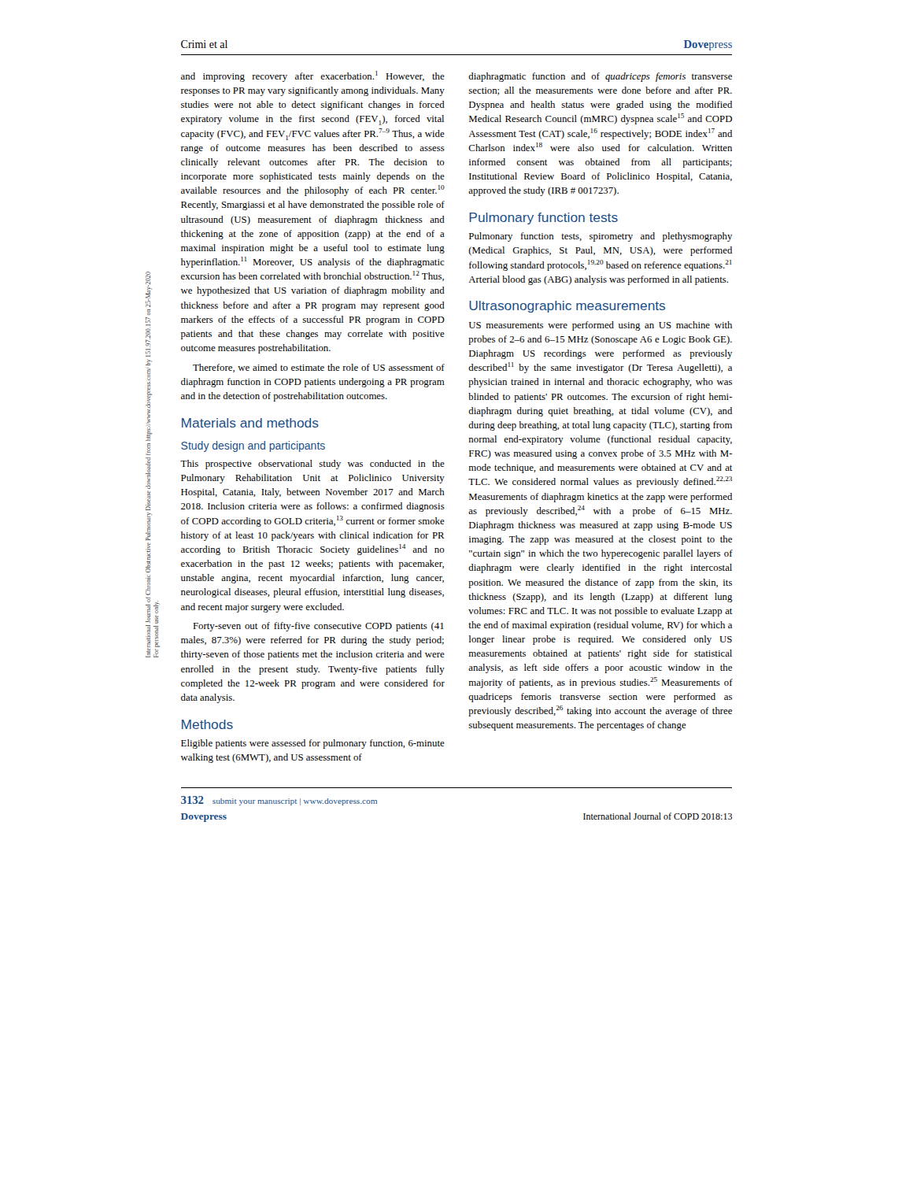International Journal of Chronic Obstructive Pulmonary Disease downloaded from https://www.dovepress.com/ by 151.97.200.157 on 25-May-2020
For personal use only.
Crimi et al
Dove press
and improving recovery after exacerbation.1 However, the responses to PR may vary significantly among individuals. Many studies were not able to detect significant changes in forced expiratory volume in the first second (FEV1), forced vital capacity (FVC), and FEV1/FVC values after PR.7–9 Thus, a wide range of outcome measures has been described to assess clinically relevant outcomes after PR. The decision to incorporate more sophisticated tests mainly depends on the available resources and the philosophy of each PR center.10 Recently, Smargiassi et al have demonstrated the possible role of ultrasound (US) measurement of diaphragm thickness and thickening at the zone of apposition (zapp) at the end of a maximal inspiration might be a useful tool to estimate lung hyperinflation.11 Moreover, US analysis of the diaphragmatic excursion has been correlated with bronchial obstruction.12 Thus, we hypothesized that US variation of diaphragm mobility and thickness before and after a PR program may represent good markers of the effects of a successful PR program in COPD patients and that these changes may correlate with positive outcome measures postrehabilitation.
Therefore, we aimed to estimate the role of US assessment of diaphragm function in COPD patients undergoing a PR program and in the detection of postrehabilitation outcomes.
Materials and methods
Study design and participants
This prospective observational study was conducted in the Pulmonary Rehabilitation Unit at Policlinico University Hospital, Catania, Italy, between November 2017 and March 2018. Inclusion criteria were as follows: a confirmed diagnosis of COPD according to GOLD criteria,13 current or former smoke history of at least 10 pack/years with clinical indication for PR according to British Thoracic Society guidelines14 and no exacerbation in the past 12 weeks; patients with pacemaker, unstable angina, recent myocardial infarction, lung cancer, neurological diseases, pleural effusion, interstitial lung diseases, and recent major surgery were excluded.
Forty-seven out of fifty-five consecutive COPD patients (41 males, 87.3%) were referred for PR during the study period; thirty-seven of those patients met the inclusion criteria and were enrolled in the present study. Twenty-five patients fully completed the 12-week PR program and were considered for data analysis.
Methods
Eligible patients were assessed for pulmonary function, 6-minute walking test (6MWT), and US assessment of
diaphragmatic function and of quadriceps femoris transverse section; all the measurements were done before and after PR. Dyspnea and health status were graded using the modified Medical Research Council (mMRC) dyspnea scale15 and COPD Assessment Test (CAT) scale,16 respectively; BODE index17 and Charlson index18 were also used for calculation. Written informed consent was obtained from all participants; Institutional Review Board of Policlinico Hospital, Catania, approved the study (IRB # 0017237).
Pulmonary function tests
Pulmonary function tests, spirometry and plethysmography (Medical Graphics, St Paul, MN, USA), were performed following standard protocols,19,20 based on reference equations.21 Arterial blood gas (ABG) analysis was performed in all patients.
Ultrasonographic measurements
US measurements were performed using an US machine with probes of 2–6 and 6–15 MHz (Sonoscape A6 e Logic Book GE). Diaphragm US recordings were performed as previously described11 by the same investigator (Dr Teresa Augelletti), a physician trained in internal and thoracic echography, who was blinded to patients' PR outcomes. The excursion of right hemi-diaphragm during quiet breathing, at tidal volume (CV), and during deep breathing, at total lung capacity (TLC), starting from normal end-expiratory volume (functional residual capacity, FRC) was measured using a convex probe of 3.5 MHz with M-mode technique, and measurements were obtained at CV and at TLC. We considered normal values as previously defined.22,23 Measurements of diaphragm kinetics at the zapp were performed as previously described,24 with a probe of 6–15 MHz. Diaphragm thickness was measured at zapp using B-mode US imaging. The zapp was measured at the closest point to the "curtain sign" in which the two hyperecogenic parallel layers of diaphragm were clearly identified in the right intercostal position. We measured the distance of zapp from the skin, its thickness (Szapp), and its length (Lzapp) at different lung volumes: FRC and TLC. It was not possible to evaluate Lzapp at the end of maximal expiration (residual volume, RV) for which a longer linear probe is required. We considered only US measurements obtained at patients' right side for statistical analysis, as left side offers a poor acoustic window in the majority of patients, as in previous studies.25 Measurements of quadriceps femoris transverse section were performed as previously described,26 taking into account the average of three subsequent measurements. The percentages of change
3132 submit your manuscript | www.dovepress.com
Dovepress
International Journal of COPD 2018:13